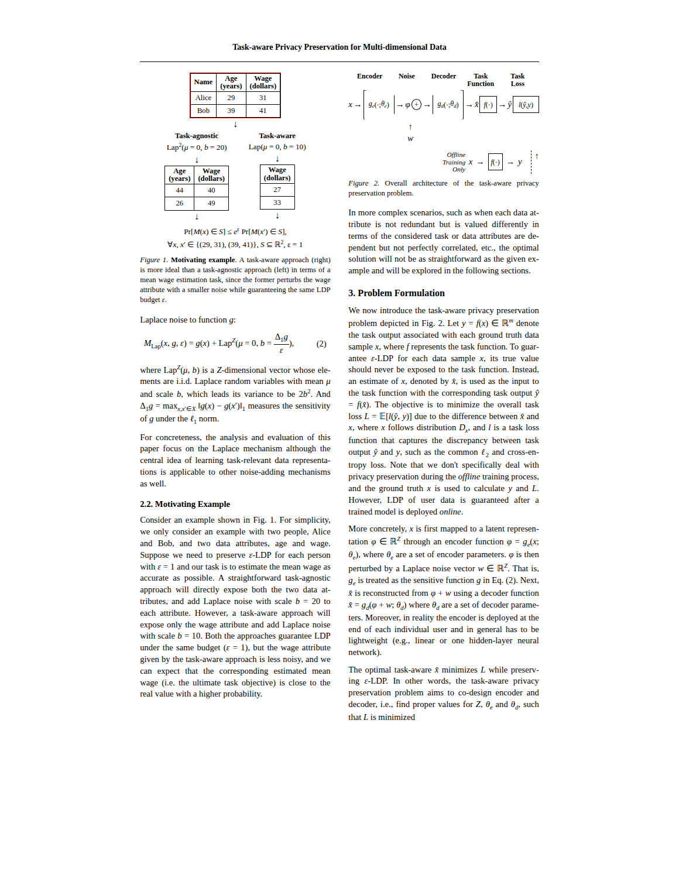Task-aware Privacy Preservation for Multi-dimensional Data
| Name | Age (years) | Wage (dollars) |
| --- | --- | --- |
| Alice | 29 | 31 |
| Bob | 39 | 41 |
↓
Task-agnostic
Lap2(μ = 0, b = 20)
↓
| Age (years) | Wage (dollars) |
| --- | --- |
| 44 | 40 |
| 26 | 49 |
↓
Task-aware
Lap(μ = 0, b = 10)
↓
| Wage (dollars) |
| --- |
| 27 |
| 33 |
↓
Pr[M(x) ∈ S] ≤ eε Pr[M(x′) ∈ S],
∀x, x′ ∈ {(29, 31), (39, 41)}, S ⊆ ℝ2, ε = 1
Figure 1. Motivating example. A task-aware approach (right) is more ideal than a task-agnostic approach (left) in terms of a mean wage estimation task, since the former perturbs the wage attribute with a smaller noise while guaranteeing the same LDP budget ε.
Laplace noise to function g:
MLap(x, g, ε) = g(x) + LapZ(μ = 0, b = Δ1g ε),
(2)
where LapZ(μ, b) is a Z-dimensional vector whose elements are i.i.d. Laplace random variables with mean μ and scale b, which leads its variance to be 2b2. And Δ1g = maxx,x′∈X ‖g(x) − g(x′)‖1 measures the sensitivity of g under the ℓ1 norm.
For concreteness, the analysis and evaluation of this paper focus on the Laplace mechanism although the central idea of learning task-relevant data representations is applicable to other noise-adding mechanisms as well.
2.2. Motivating Example
Consider an example shown in Fig. 1. For simplicity, we only consider an example with two people, Alice and Bob, and two data attributes, age and wage. Suppose we need to preserve ε-LDP for each person with ε = 1 and our task is to estimate the mean wage as accurate as possible. A straightforward task-agnostic approach will directly expose both the two data attributes, and add Laplace noise with scale b = 20 to each attribute. However, a task-aware approach will expose only the wage attribute and add Laplace noise with scale b = 10. Both the approaches guarantee LDP under the same budget (ε = 1), but the wage attribute given by the task-aware approach is less noisy, and we can expect that the corresponding estimated mean wage (i.e. the ultimate task objective) is close to the real value with a higher probability.
Encoder Noise Decoder Task
Function Task
Loss
x →
ge(·; θe)
→ φ
+
→
gd(·; θd)
→ x̂
f(·)
→ ŷ
l(ŷ, y)
↑
w
Offline
Training Only
x →
f(·)
→ y
↑
Figure 2. Overall architecture of the task-aware privacy preservation problem.
In more complex scenarios, such as when each data attribute is not redundant but is valued differently in terms of the considered task or data attributes are dependent but not perfectly correlated, etc., the optimal solution will not be as straightforward as the given example and will be explored in the following sections.
3. Problem Formulation
We now introduce the task-aware privacy preservation problem depicted in Fig. 2. Let y = f(x) ∈ ℝm denote the task output associated with each ground truth data sample x, where f represents the task function. To guarantee ε-LDP for each data sample x, its true value should never be exposed to the task function. Instead, an estimate of x, denoted by x̂, is used as the input to the task function with the corresponding task output ŷ = f(x̂). The objective is to minimize the overall task loss L = 𝔼[l(ŷ, y)] due to the difference between x̂ and x, where x follows distribution Dx, and l is a task loss function that captures the discrepancy between task output ŷ and y, such as the common ℓ2 and cross-entropy loss. Note that we don't specifically deal with privacy preservation during the offline training process, and the ground truth x is used to calculate y and L. However, LDP of user data is guaranteed after a trained model is deployed online.
More concretely, x is first mapped to a latent representation φ ∈ ℝZ through an encoder function φ = ge(x; θe), where θe are a set of encoder parameters. φ is then perturbed by a Laplace noise vector w ∈ ℝZ. That is, ge is treated as the sensitive function g in Eq. (2). Next, x̂ is reconstructed from φ + w using a decoder function x̂ = gd(φ + w; θd) where θd are a set of decoder parameters. Moreover, in reality the encoder is deployed at the end of each individual user and in general has to be lightweight (e.g., linear or one hidden-layer neural network).
The optimal task-aware x̂ minimizes L while preserving ε-LDP. In other words, the task-aware privacy preservation problem aims to co-design encoder and decoder, i.e., find proper values for Z, θe and θd, such that L is minimized